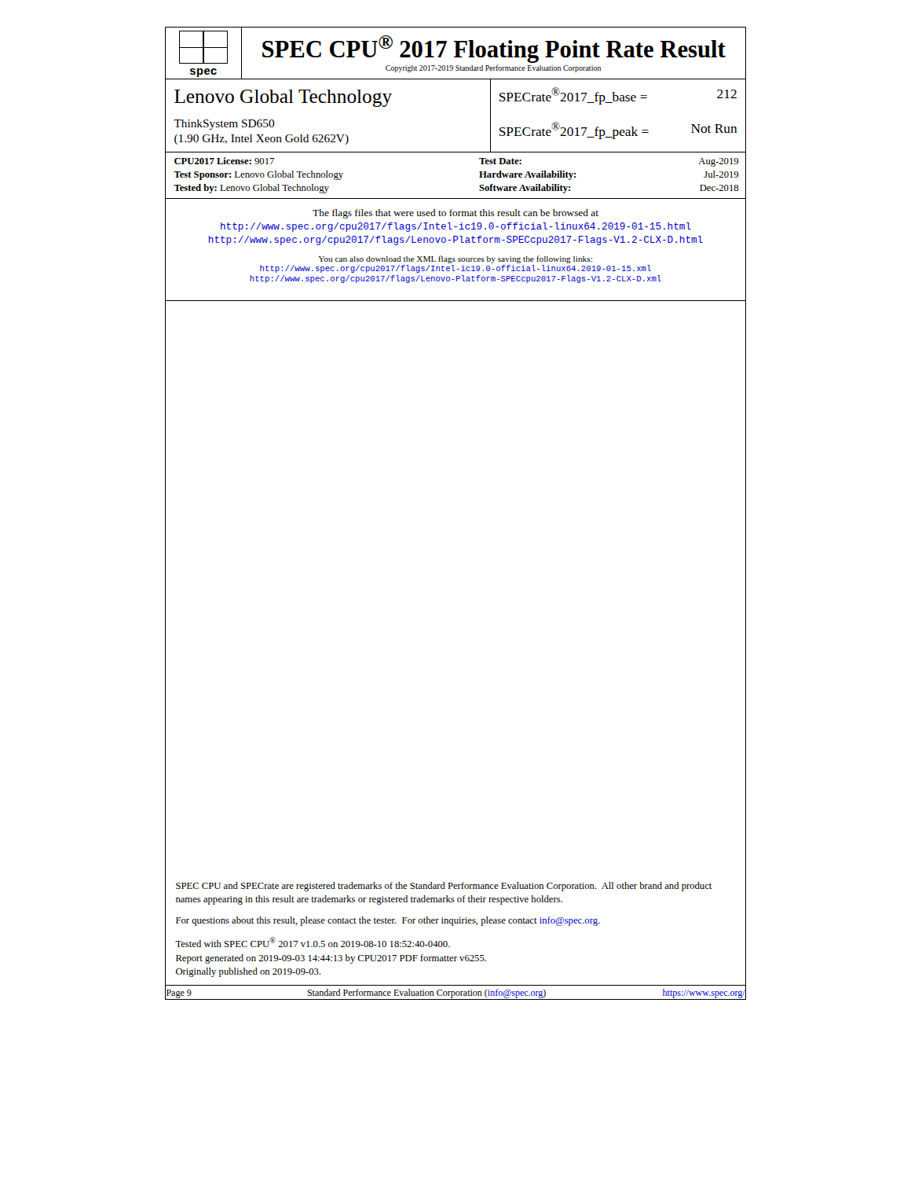spec
SPEC CPU® 2017 Floating Point Rate Result
Copyright 2017-2019 Standard Performance Evaluation Corporation
Lenovo Global Technology
ThinkSystem SD650
(1.90 GHz, Intel Xeon Gold 6262V)
SPECrate®2017_fp_base = 212
SPECrate®2017_fp_peak = Not Run
CPU2017 License: 9017
Test Sponsor: Lenovo Global Technology
Tested by: Lenovo Global Technology
Test Date: Aug-2019
Hardware Availability: Jul-2019
Software Availability: Dec-2018
The flags files that were used to format this result can be browsed at
http://www.spec.org/cpu2017/flags/Intel-ic19.0-official-linux64.2019-01-15.html
http://www.spec.org/cpu2017/flags/Lenovo-Platform-SPECcpu2017-Flags-V1.2-CLX-D.html
You can also download the XML flags sources by saving the following links: http://www.spec.org/cpu2017/flags/Intel-ic19.0-official-linux64.2019-01-15.xml http://www.spec.org/cpu2017/flags/Lenovo-Platform-SPECcpu2017-Flags-V1.2-CLX-D.xml
SPEC CPU and SPECrate are registered trademarks of the Standard Performance Evaluation Corporation. All other brand and product names appearing in this result are trademarks or registered trademarks of their respective holders.
For questions about this result, please contact the tester. For other inquiries, please contact info@spec.org.
Tested with SPEC CPU® 2017 v1.0.5 on 2019-08-10 18:52:40-0400.
Report generated on 2019-09-03 14:44:13 by CPU2017 PDF formatter v6255.
Originally published on 2019-09-03.
Page 9
Standard Performance Evaluation Corporation (info@spec.org)
https://www.spec.org/